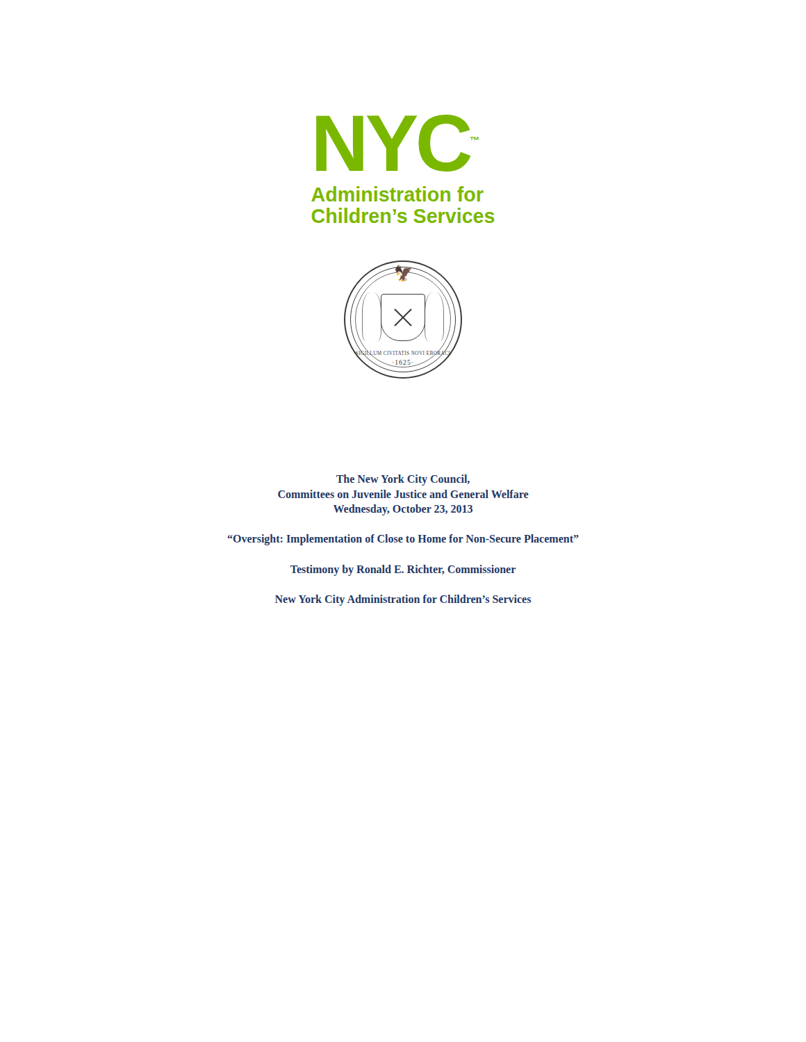NYC™ Administration for
Children’s Services
🦅
SIGILLUM CIVITATIS NOVI EBORACI
·1625·
The New York City Council,
Committees on Juvenile Justice and General Welfare
Wednesday, October 23, 2013
“Oversight: Implementation of Close to Home for Non-Secure Placement”
Testimony by Ronald E. Richter, Commissioner
New York City Administration for Children’s Services